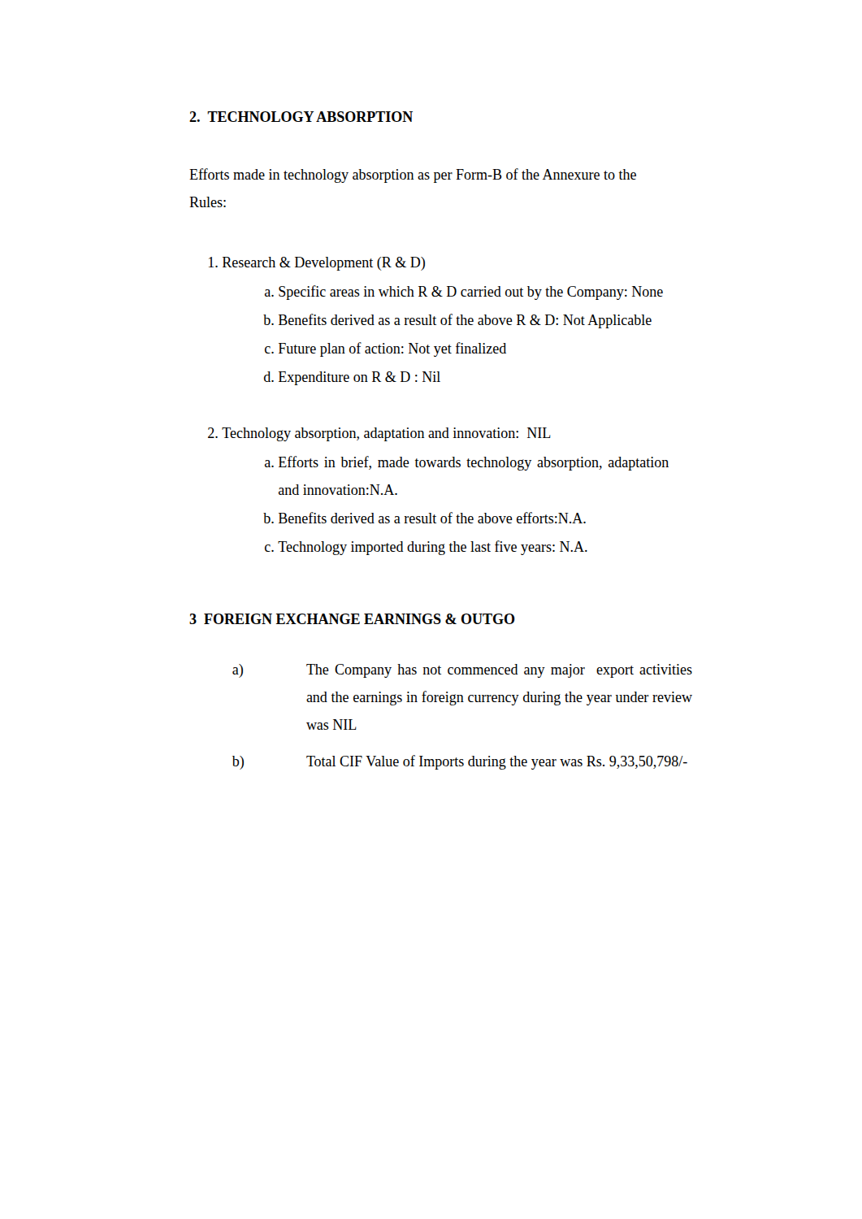2. TECHNOLOGY ABSORPTION
Efforts made in technology absorption as per Form-B of the Annexure to the Rules:
Research & Development (R & D)
Specific areas in which R & D carried out by the Company: None
Benefits derived as a result of the above R & D: Not Applicable
Future plan of action: Not yet finalized
Expenditure on R & D : Nil
Technology absorption, adaptation and innovation: NIL
Efforts in brief, made towards technology absorption, adaptation and innovation:N.A.
Benefits derived as a result of the above efforts:N.A.
Technology imported during the last five years: N.A.
3 FOREIGN EXCHANGE EARNINGS & OUTGO
| a) | The Company has not commenced any major export activities and the earnings in foreign currency during the year under review was NIL |
| b) | Total CIF Value of Imports during the year was Rs. 9,33,50,798/- |